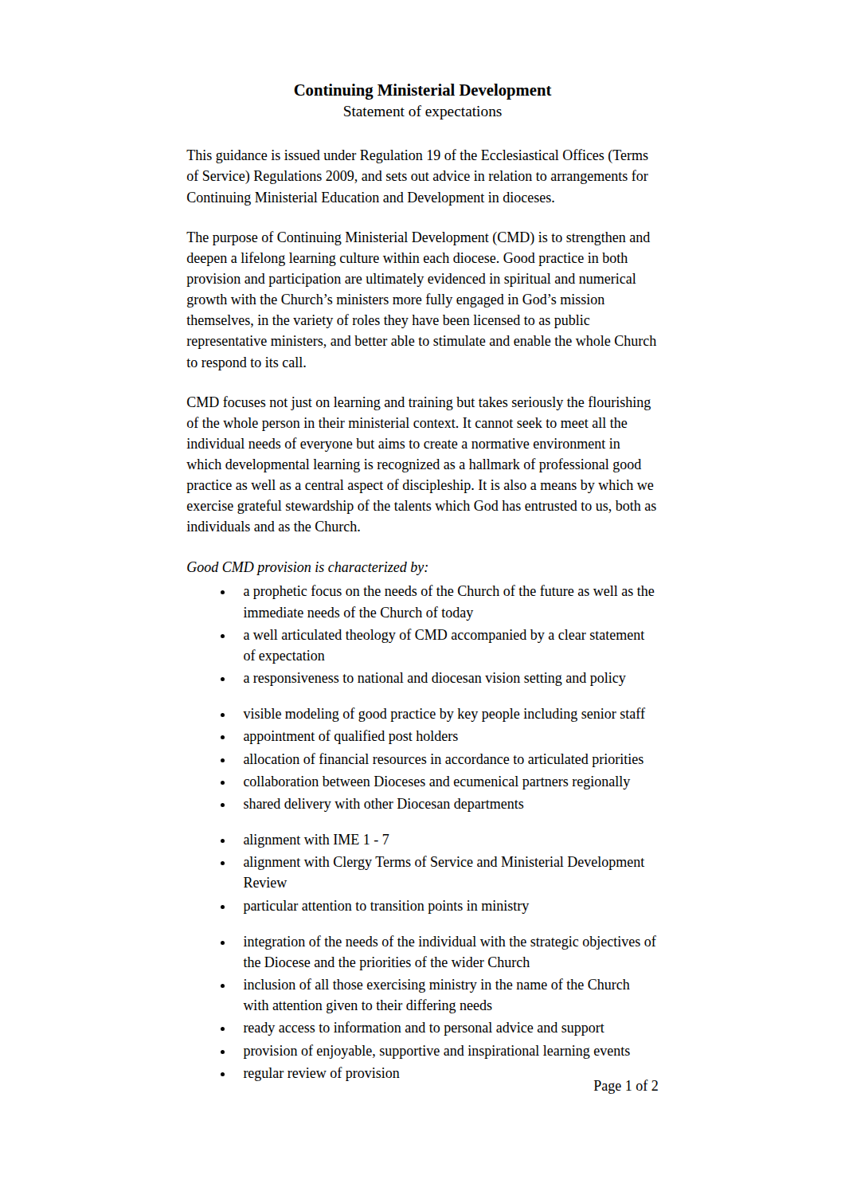Continuing Ministerial Development
Statement of expectations
This guidance is issued under Regulation 19 of the Ecclesiastical Offices (Terms of Service) Regulations 2009, and sets out advice in relation to arrangements for Continuing Ministerial Education and Development in dioceses.
The purpose of Continuing Ministerial Development (CMD) is to strengthen and deepen a lifelong learning culture within each diocese. Good practice in both provision and participation are ultimately evidenced in spiritual and numerical growth with the Church’s ministers more fully engaged in God’s mission themselves, in the variety of roles they have been licensed to as public representative ministers, and better able to stimulate and enable the whole Church to respond to its call.
CMD focuses not just on learning and training but takes seriously the flourishing of the whole person in their ministerial context. It cannot seek to meet all the individual needs of everyone but aims to create a normative environment in which developmental learning is recognized as a hallmark of professional good practice as well as a central aspect of discipleship. It is also a means by which we exercise grateful stewardship of the talents which God has entrusted to us, both as individuals and as the Church.
Good CMD provision is characterized by:
a prophetic focus on the needs of the Church of the future as well as the immediate needs of the Church of today
a well articulated theology of CMD accompanied by a clear statement of expectation
a responsiveness to national and diocesan vision setting and policy
visible modeling of good practice by key people including senior staff
appointment of qualified post holders
allocation of financial resources in accordance to articulated priorities
collaboration between Dioceses and ecumenical partners regionally
shared delivery with other Diocesan departments
alignment with IME 1 - 7
alignment with Clergy Terms of Service and Ministerial Development Review
particular attention to transition points in ministry
integration of the needs of the individual with the strategic objectives of the Diocese and the priorities of the wider Church
inclusion of all those exercising ministry in the name of the Church with attention given to their differing needs
ready access to information and to personal advice and support
provision of enjoyable, supportive and inspirational learning events
regular review of provision
Page 1 of 2